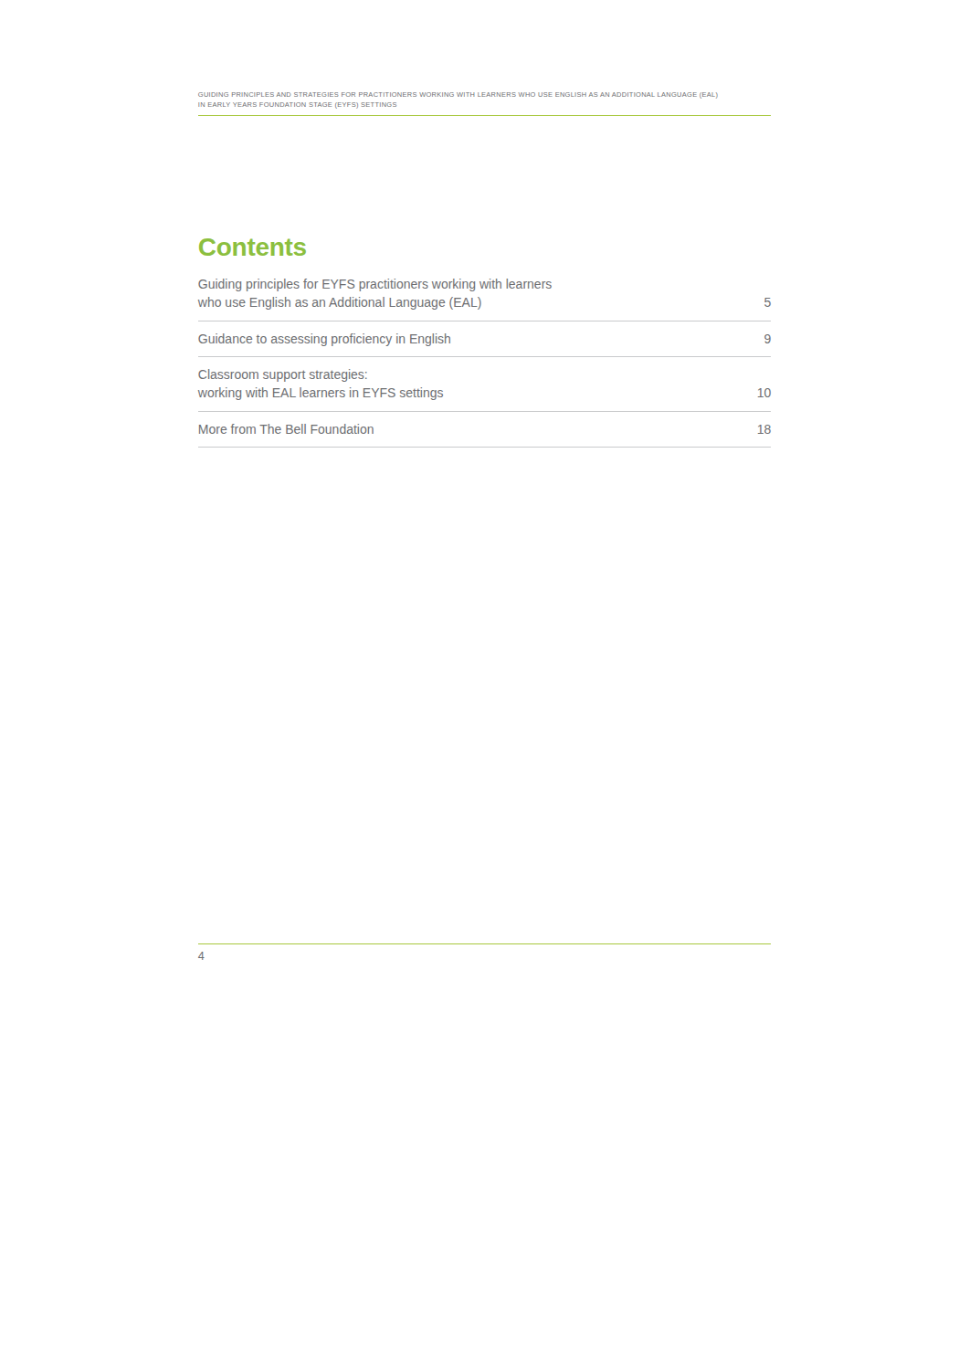Guiding principles and strategies for practitioners working with learners who use English as an Additional Language (EAL)
in Early Years Foundation Stage (EYFS) settings
Contents
| Guiding principles for EYFS practitioners working with learners who use English as an Additional Language (EAL) | 5 |
| Guidance to assessing proficiency in English | 9 |
| Classroom support strategies: working with EAL learners in EYFS settings | 10 |
| More from The Bell Foundation | 18 |
4